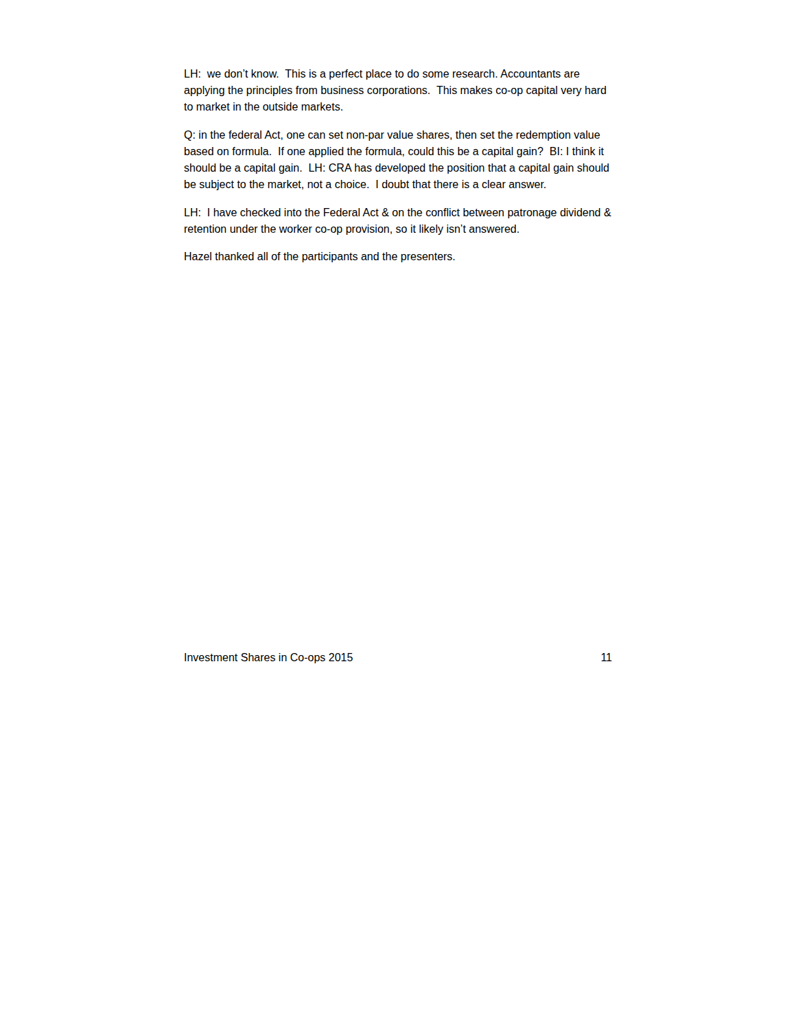LH: we don’t know. This is a perfect place to do some research. Accountants are applying the principles from business corporations. This makes co-op capital very hard to market in the outside markets.
Q: in the federal Act, one can set non-par value shares, then set the redemption value based on formula. If one applied the formula, could this be a capital gain? BI: I think it should be a capital gain. LH: CRA has developed the position that a capital gain should be subject to the market, not a choice. I doubt that there is a clear answer.
LH: I have checked into the Federal Act & on the conflict between patronage dividend & retention under the worker co-op provision, so it likely isn’t answered.
Hazel thanked all of the participants and the presenters.
Investment Shares in Co-ops 2015 11